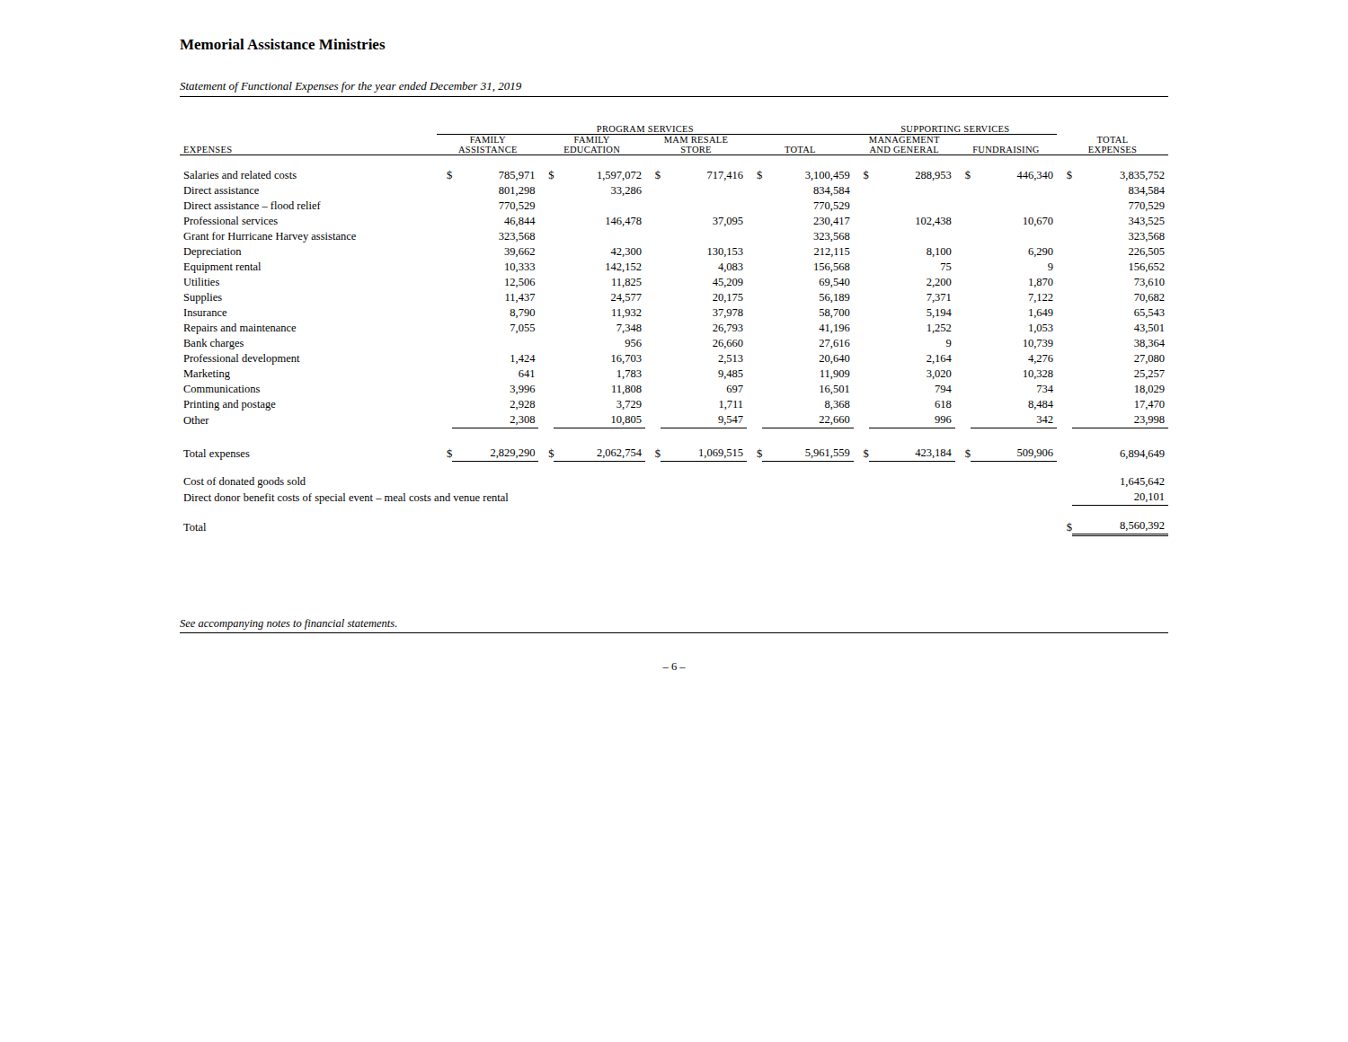Memorial Assistance Ministries
Statement of Functional Expenses for the year ended December 31, 2019
| | PROGRAM SERVICES | SUPPORTING SERVICES | |
| --- | --- | --- | --- |
| | FAMILY | FAMILY | MAM RESALE | | MANAGEMENT | | TOTAL |
| EXPENSES | ASSISTANCE | EDUCATION | STORE | TOTAL | AND GENERAL | FUNDRAISING | EXPENSES |
| Salaries and related costs | $ | 785,971 | $ | 1,597,072 | $ | 717,416 | $ | 3,100,459 | $ | 288,953 | $ | 446,340 | $ | 3,835,752 |
| Direct assistance | | 801,298 | | 33,286 | | | | 834,584 | | | | | | 834,584 |
| Direct assistance – flood relief | | 770,529 | | | | | | 770,529 | | | | | | 770,529 |
| Professional services | | 46,844 | | 146,478 | | 37,095 | | 230,417 | | 102,438 | | 10,670 | | 343,525 |
| Grant for Hurricane Harvey assistance | | 323,568 | | | | | | 323,568 | | | | | | 323,568 |
| Depreciation | | 39,662 | | 42,300 | | 130,153 | | 212,115 | | 8,100 | | 6,290 | | 226,505 |
| Equipment rental | | 10,333 | | 142,152 | | 4,083 | | 156,568 | | 75 | | 9 | | 156,652 |
| Utilities | | 12,506 | | 11,825 | | 45,209 | | 69,540 | | 2,200 | | 1,870 | | 73,610 |
| Supplies | | 11,437 | | 24,577 | | 20,175 | | 56,189 | | 7,371 | | 7,122 | | 70,682 |
| Insurance | | 8,790 | | 11,932 | | 37,978 | | 58,700 | | 5,194 | | 1,649 | | 65,543 |
| Repairs and maintenance | | 7,055 | | 7,348 | | 26,793 | | 41,196 | | 1,252 | | 1,053 | | 43,501 |
| Bank charges | | | | 956 | | 26,660 | | 27,616 | | 9 | | 10,739 | | 38,364 |
| Professional development | | 1,424 | | 16,703 | | 2,513 | | 20,640 | | 2,164 | | 4,276 | | 27,080 |
| Marketing | | 641 | | 1,783 | | 9,485 | | 11,909 | | 3,020 | | 10,328 | | 25,257 |
| Communications | | 3,996 | | 11,808 | | 697 | | 16,501 | | 794 | | 734 | | 18,029 |
| Printing and postage | | 2,928 | | 3,729 | | 1,711 | | 8,368 | | 618 | | 8,484 | | 17,470 |
| Other | | 2,308 | | 10,805 | | 9,547 | | 22,660 | | 996 | | 342 | | 23,998 |
| Total expenses | $ | 2,829,290 | $ | 2,062,754 | $ | 1,069,515 | $ | 5,961,559 | $ | 423,184 | $ | 509,906 | | 6,894,649 |
| Cost of donated goods sold | | 1,645,642 |
| Direct donor benefit costs of special event – meal costs and venue rental | | 20,101 |
| Total | $ | 8,560,392 |
See accompanying notes to financial statements.
– 6 –